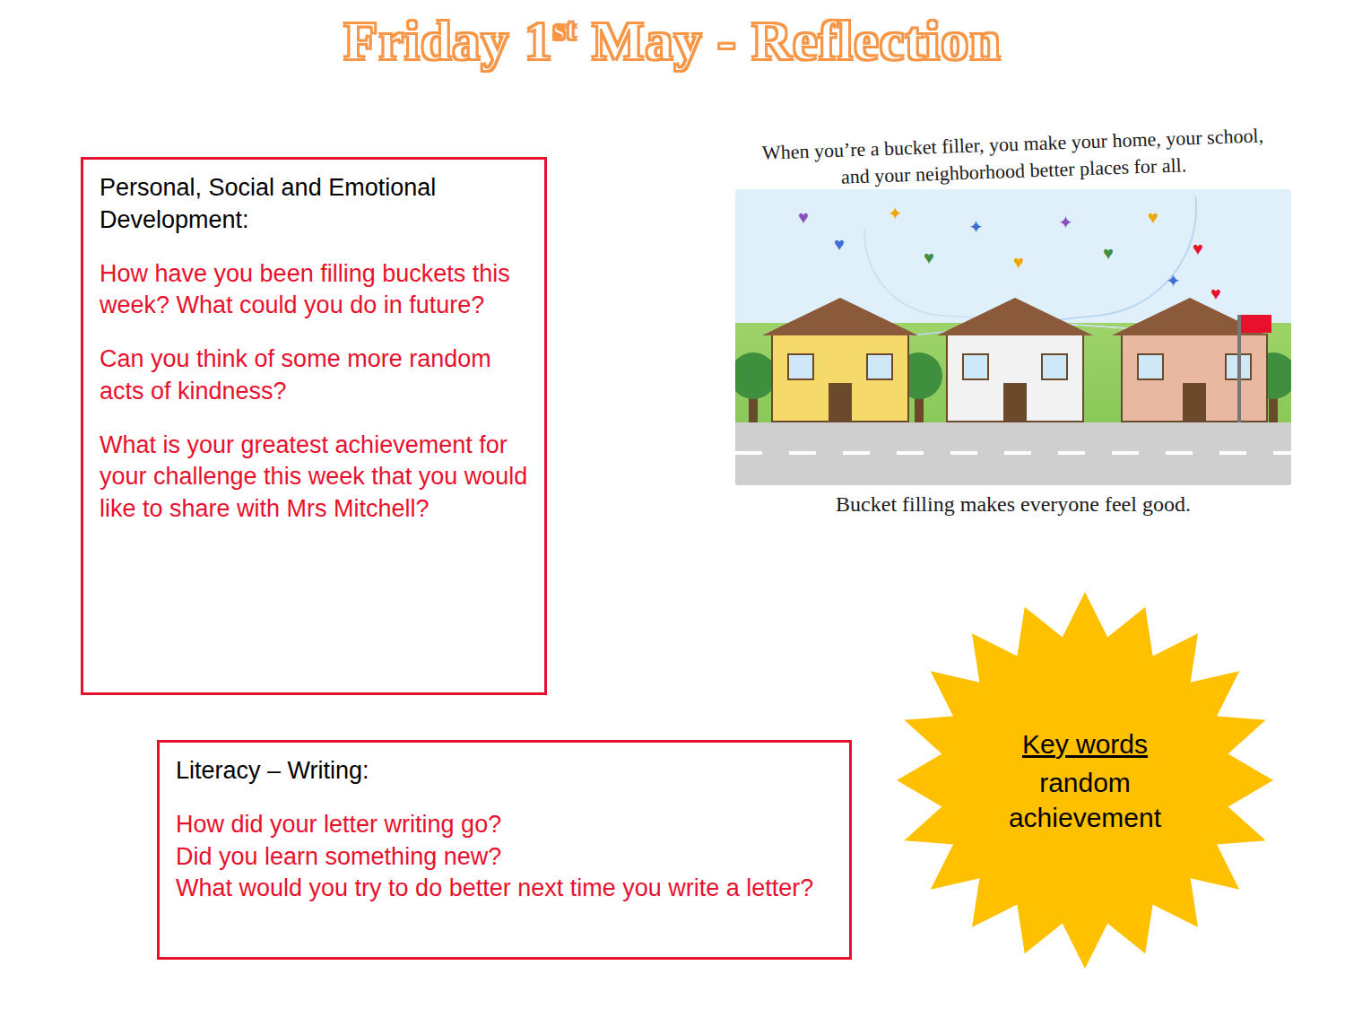Friday 1st May - Reflection
Personal, Social and Emotional Development:
How have you been filling buckets this week? What could you do in future?
Can you think of some more random acts of kindness?
What is your greatest achievement for your challenge this week that you would like to share with Mrs Mitchell?
Literacy – Writing:
How did your letter writing go?
Did you learn something new?
What would you try to do better next time you write a letter?
When you’re a bucket filler, you make your home, your school,
and your neighborhood better places for all.
♥ ♥ ✦ ♥ ✦ ♥ ✦ ♥ ♥ ♥ ✦ ♥
Bucket filling makes everyone feel good.
Key words random achievement